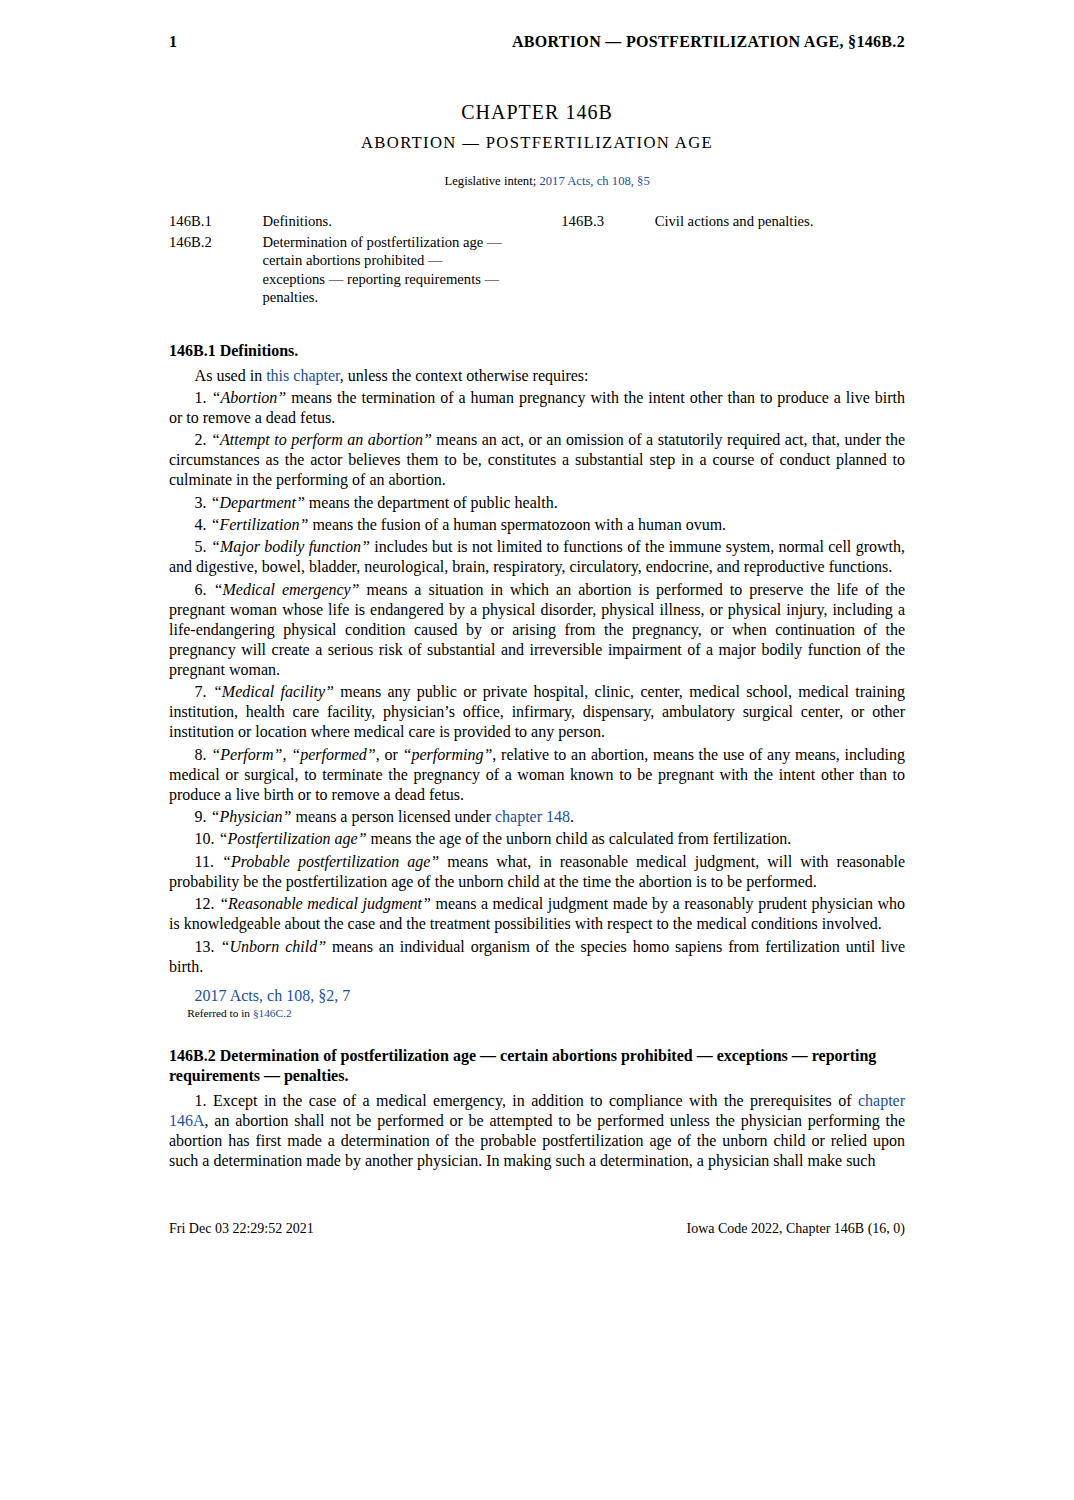1 ABORTION — POSTFERTILIZATION AGE, §146B.2
CHAPTER 146B
ABORTION — POSTFERTILIZATION AGE
Legislative intent; 2017 Acts, ch 108, §5
| 146B.1 | Definitions. | | 146B.3 | Civil actions and penalties. |
| 146B.2 | Determination of postfertilization age — certain abortions prohibited — exceptions — reporting requirements — penalties. | | | |
146B.1 Definitions.
As used in this chapter, unless the context otherwise requires:
1. “Abortion” means the termination of a human pregnancy with the intent other than to produce a live birth or to remove a dead fetus.
2. “Attempt to perform an abortion” means an act, or an omission of a statutorily required act, that, under the circumstances as the actor believes them to be, constitutes a substantial step in a course of conduct planned to culminate in the performing of an abortion.
3. “Department” means the department of public health.
4. “Fertilization” means the fusion of a human spermatozoon with a human ovum.
5. “Major bodily function” includes but is not limited to functions of the immune system, normal cell growth, and digestive, bowel, bladder, neurological, brain, respiratory, circulatory, endocrine, and reproductive functions.
6. “Medical emergency” means a situation in which an abortion is performed to preserve the life of the pregnant woman whose life is endangered by a physical disorder, physical illness, or physical injury, including a life-endangering physical condition caused by or arising from the pregnancy, or when continuation of the pregnancy will create a serious risk of substantial and irreversible impairment of a major bodily function of the pregnant woman.
7. “Medical facility” means any public or private hospital, clinic, center, medical school, medical training institution, health care facility, physician’s office, infirmary, dispensary, ambulatory surgical center, or other institution or location where medical care is provided to any person.
8. “Perform”, “performed”, or “performing”, relative to an abortion, means the use of any means, including medical or surgical, to terminate the pregnancy of a woman known to be pregnant with the intent other than to produce a live birth or to remove a dead fetus.
9. “Physician” means a person licensed under chapter 148.
10. “Postfertilization age” means the age of the unborn child as calculated from fertilization.
11. “Probable postfertilization age” means what, in reasonable medical judgment, will with reasonable probability be the postfertilization age of the unborn child at the time the abortion is to be performed.
12. “Reasonable medical judgment” means a medical judgment made by a reasonably prudent physician who is knowledgeable about the case and the treatment possibilities with respect to the medical conditions involved.
13. “Unborn child” means an individual organism of the species homo sapiens from fertilization until live birth.
2017 Acts, ch 108, §2, 7
Referred to in §146C.2
146B.2 Determination of postfertilization age — certain abortions prohibited — exceptions — reporting requirements — penalties.
1. Except in the case of a medical emergency, in addition to compliance with the prerequisites of chapter 146A, an abortion shall not be performed or be attempted to be performed unless the physician performing the abortion has first made a determination of the probable postfertilization age of the unborn child or relied upon such a determination made by another physician. In making such a determination, a physician shall make such
Fri Dec 03 22:29:52 2021 Iowa Code 2022, Chapter 146B (16, 0)